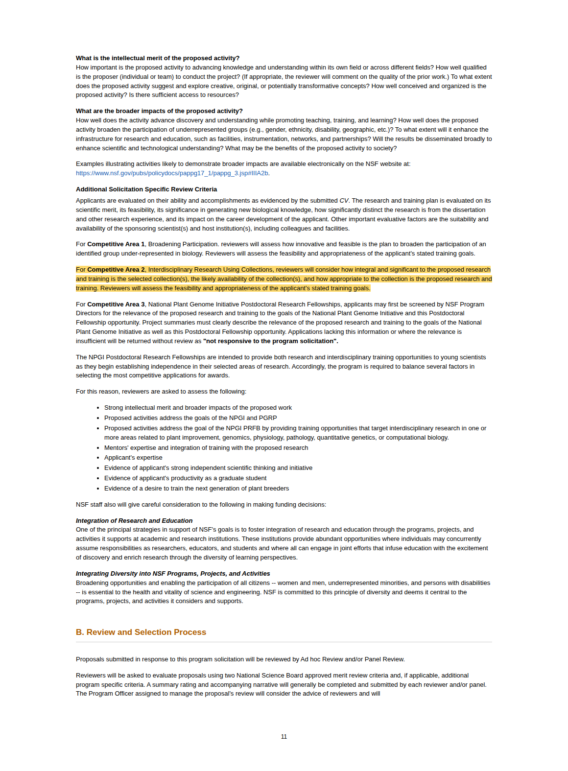What is the intellectual merit of the proposed activity?
How important is the proposed activity to advancing knowledge and understanding within its own field or across different fields? How well qualified is the proposer (individual or team) to conduct the project? (If appropriate, the reviewer will comment on the quality of the prior work.) To what extent does the proposed activity suggest and explore creative, original, or potentially transformative concepts? How well conceived and organized is the proposed activity? Is there sufficient access to resources?
What are the broader impacts of the proposed activity?
How well does the activity advance discovery and understanding while promoting teaching, training, and learning? How well does the proposed activity broaden the participation of underrepresented groups (e.g., gender, ethnicity, disability, geographic, etc.)? To what extent will it enhance the infrastructure for research and education, such as facilities, instrumentation, networks, and partnerships? Will the results be disseminated broadly to enhance scientific and technological understanding? What may be the benefits of the proposed activity to society?
Examples illustrating activities likely to demonstrate broader impacts are available electronically on the NSF website at: https://www.nsf.gov/pubs/policydocs/pappg17_1/pappg_3.jsp#IIIA2b.
Additional Solicitation Specific Review Criteria
Applicants are evaluated on their ability and accomplishments as evidenced by the submitted CV. The research and training plan is evaluated on its scientific merit, its feasibility, its significance in generating new biological knowledge, how significantly distinct the research is from the dissertation and other research experience, and its impact on the career development of the applicant. Other important evaluative factors are the suitability and availability of the sponsoring scientist(s) and host institution(s), including colleagues and facilities.
For Competitive Area 1, Broadening Participation. reviewers will assess how innovative and feasible is the plan to broaden the participation of an identified group under-represented in biology. Reviewers will assess the feasibility and appropriateness of the applicant's stated training goals.
For Competitive Area 2, Interdisciplinary Research Using Collections, reviewers will consider how integral and significant to the proposed research and training is the selected collection(s), the likely availability of the collection(s), and how appropriate to the collection is the proposed research and training. Reviewers will assess the feasibility and appropriateness of the applicant's stated training goals.
For Competitive Area 3, National Plant Genome Initiative Postdoctoral Research Fellowships, applicants may first be screened by NSF Program Directors for the relevance of the proposed research and training to the goals of the National Plant Genome Initiative and this Postdoctoral Fellowship opportunity. Project summaries must clearly describe the relevance of the proposed research and training to the goals of the National Plant Genome Initiative as well as this Postdoctoral Fellowship opportunity. Applications lacking this information or where the relevance is insufficient will be returned without review as "not responsive to the program solicitation".
The NPGI Postdoctoral Research Fellowships are intended to provide both research and interdisciplinary training opportunities to young scientists as they begin establishing independence in their selected areas of research. Accordingly, the program is required to balance several factors in selecting the most competitive applications for awards.
For this reason, reviewers are asked to assess the following:
Strong intellectual merit and broader impacts of the proposed work
Proposed activities address the goals of the NPGI and PGRP
Proposed activities address the goal of the NPGI PRFB by providing training opportunities that target interdisciplinary research in one or more areas related to plant improvement, genomics, physiology, pathology, quantitative genetics, or computational biology.
Mentors' expertise and integration of training with the proposed research
Applicant's expertise
Evidence of applicant's strong independent scientific thinking and initiative
Evidence of applicant's productivity as a graduate student
Evidence of a desire to train the next generation of plant breeders
NSF staff also will give careful consideration to the following in making funding decisions:
Integration of Research and Education
One of the principal strategies in support of NSF's goals is to foster integration of research and education through the programs, projects, and activities it supports at academic and research institutions. These institutions provide abundant opportunities where individuals may concurrently assume responsibilities as researchers, educators, and students and where all can engage in joint efforts that infuse education with the excitement of discovery and enrich research through the diversity of learning perspectives.
Integrating Diversity into NSF Programs, Projects, and Activities
Broadening opportunities and enabling the participation of all citizens -- women and men, underrepresented minorities, and persons with disabilities -- is essential to the health and vitality of science and engineering. NSF is committed to this principle of diversity and deems it central to the programs, projects, and activities it considers and supports.
B. Review and Selection Process
Proposals submitted in response to this program solicitation will be reviewed by Ad hoc Review and/or Panel Review.
Reviewers will be asked to evaluate proposals using two National Science Board approved merit review criteria and, if applicable, additional program specific criteria. A summary rating and accompanying narrative will generally be completed and submitted by each reviewer and/or panel. The Program Officer assigned to manage the proposal's review will consider the advice of reviewers and will
11